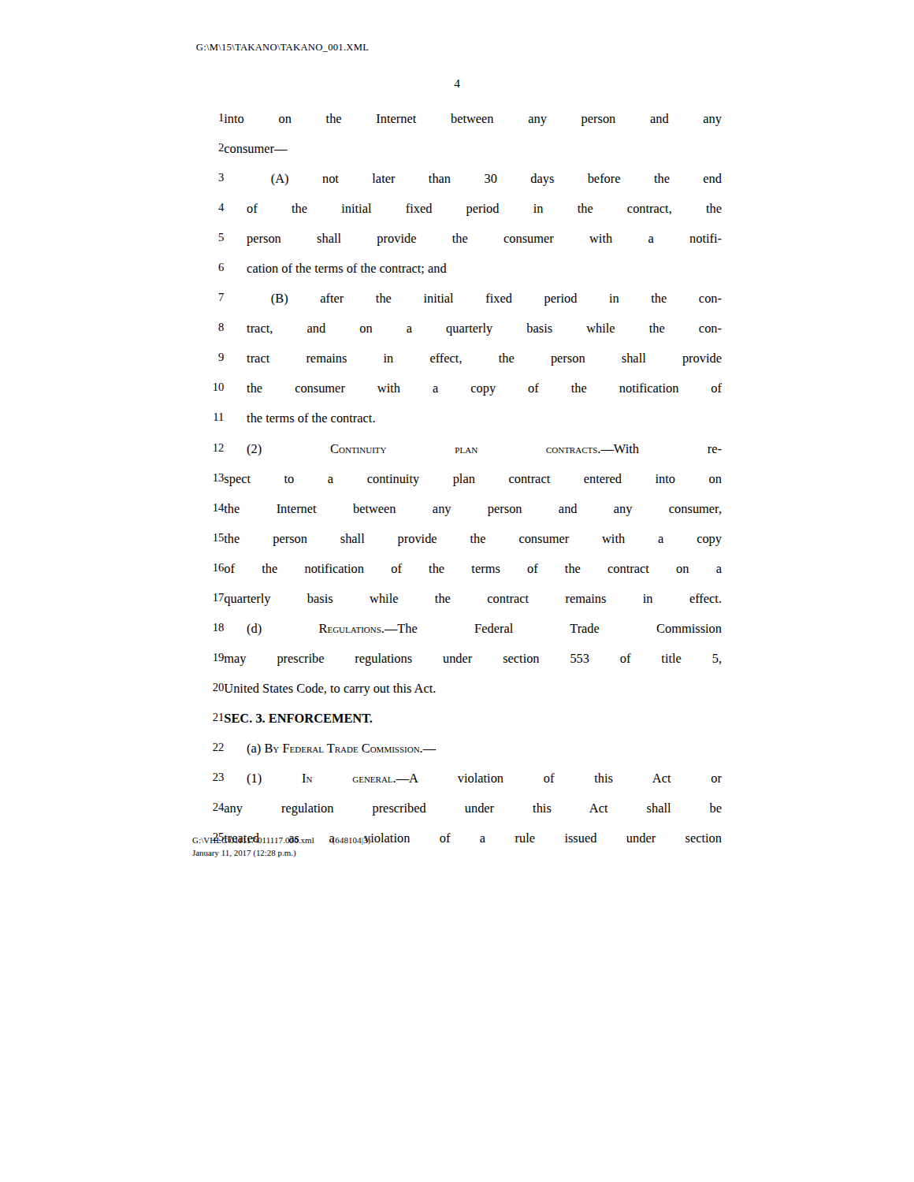G:\M\15\TAKANO\TAKANO_001.XML
4
| 1 | into on the Internet between any person and any |
| 2 | consumer— |
| 3 | (A) not later than 30 days before the end |
| 4 | of the initial fixed period in the contract, the |
| 5 | person shall provide the consumer with a notifi- |
| 6 | cation of the terms of the contract; and |
| 7 | (B) after the initial fixed period in the con- |
| 8 | tract, and on a quarterly basis while the con- |
| 9 | tract remains in effect, the person shall provide |
| 10 | the consumer with a copy of the notification of |
| 11 | the terms of the contract. |
| 12 | (2) Continuity plan contracts. —With re- |
| 13 | spect to a continuity plan contract entered into on |
| 14 | the Internet between any person and any consumer, |
| 15 | the person shall provide the consumer with a copy |
| 16 | of the notification of the terms of the contract on a |
| 17 | quarterly basis while the contract remains in effect. |
| 18 | (d) Regulations. —The Federal Trade Commission |
| 19 | may prescribe regulations under section 553 of title 5, |
| 20 | United States Code, to carry out this Act. |
| 21 | SEC. 3. ENFORCEMENT. |
| 22 | (a) By Federal Trade Commission. — |
| 23 | (1) In general. —A violation of this Act or |
| 24 | any regulation prescribed under this Act shall be |
| 25 | treated as a violation of a rule issued under section |
G:\VHLC\011117\011117.090.xml (648104|3)
January 11, 2017 (12:28 p.m.)